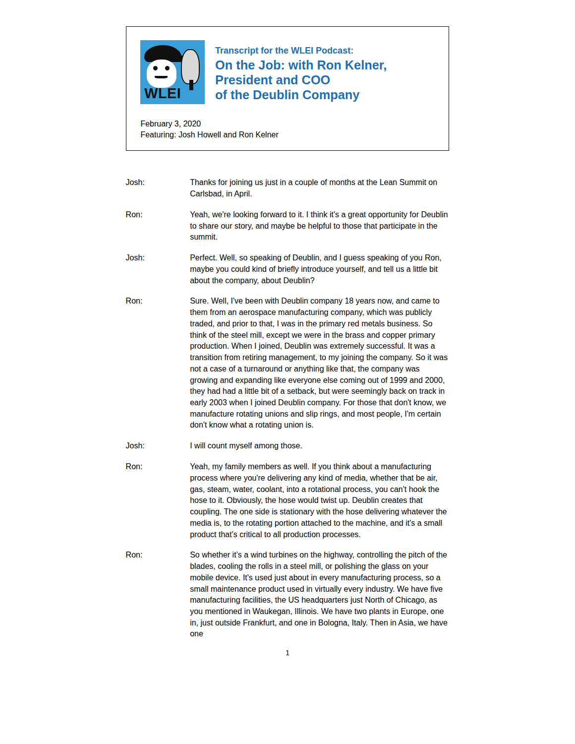WLEI
Transcript for the WLEI Podcast:
On the Job: with Ron Kelner, President and COO
of the Deublin Company
February 3, 2020
Featuring: Josh Howell and Ron Kelner
Josh:
Thanks for joining us just in a couple of months at the Lean Summit on Carlsbad, in April.
Ron:
Yeah, we're looking forward to it. I think it's a great opportunity for Deublin to share our story, and maybe be helpful to those that participate in the summit.
Josh:
Perfect. Well, so speaking of Deublin, and I guess speaking of you Ron, maybe you could kind of briefly introduce yourself, and tell us a little bit about the company, about Deublin?
Ron:
Sure. Well, I've been with Deublin company 18 years now, and came to them from an aerospace manufacturing company, which was publicly traded, and prior to that, I was in the primary red metals business. So think of the steel mill, except we were in the brass and copper primary production. When I joined, Deublin was extremely successful. It was a transition from retiring management, to my joining the company. So it was not a case of a turnaround or anything like that, the company was growing and expanding like everyone else coming out of 1999 and 2000, they had had a little bit of a setback, but were seemingly back on track in early 2003 when I joined Deublin company. For those that don't know, we manufacture rotating unions and slip rings, and most people, I'm certain don't know what a rotating union is.
Josh:
I will count myself among those.
Ron:
Yeah, my family members as well. If you think about a manufacturing process where you're delivering any kind of media, whether that be air, gas, steam, water, coolant, into a rotational process, you can't hook the hose to it. Obviously, the hose would twist up. Deublin creates that coupling. The one side is stationary with the hose delivering whatever the media is, to the rotating portion attached to the machine, and it's a small product that's critical to all production processes.
Ron:
So whether it’s a wind turbines on the highway, controlling the pitch of the blades, cooling the rolls in a steel mill, or polishing the glass on your mobile device. It's used just about in every manufacturing process, so a small maintenance product used in virtually every industry. We have five manufacturing facilities, the US headquarters just North of Chicago, as you mentioned in Waukegan, Illinois. We have two plants in Europe, one in, just outside Frankfurt, and one in Bologna, Italy. Then in Asia, we have one
1